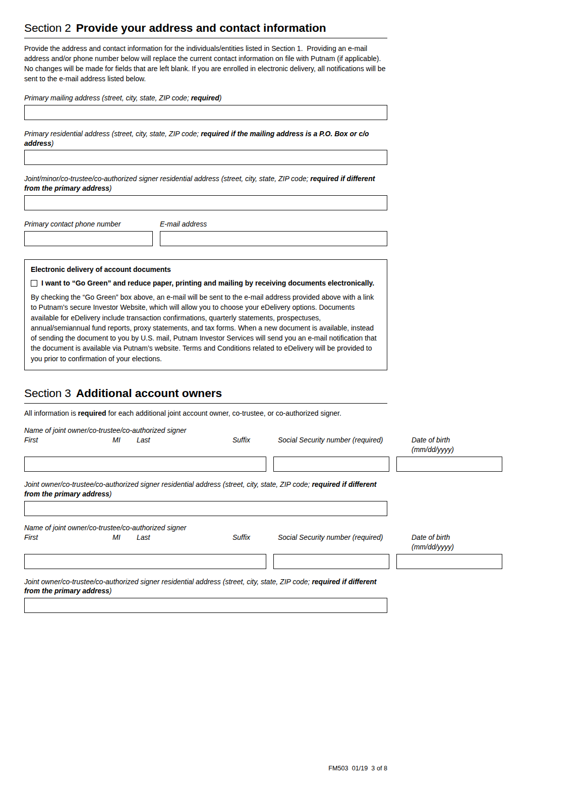Section 2 Provide your address and contact information
Provide the address and contact information for the individuals/entities listed in Section 1. Providing an e-mail address and/or phone number below will replace the current contact information on file with Putnam (if applicable). No changes will be made for fields that are left blank. If you are enrolled in electronic delivery, all notifications will be sent to the e-mail address listed below.
Primary mailing address (street, city, state, ZIP code; required)
Primary residential address (street, city, state, ZIP code; required if the mailing address is a P.O. Box or c/o address)
Joint/minor/co-trustee/co-authorized signer residential address (street, city, state, ZIP code; required if different from the primary address)
Primary contact phone number
E-mail address
Electronic delivery of account documents
I want to “Go Green” and reduce paper, printing and mailing by receiving documents electronically.
By checking the “Go Green” box above, an e-mail will be sent to the e-mail address provided above with a link to Putnam’s secure Investor Website, which will allow you to choose your eDelivery options. Documents available for eDelivery include transaction confirmations, quarterly statements, prospectuses, annual/semiannual fund reports, proxy statements, and tax forms. When a new document is available, instead of sending the document to you by U.S. mail, Putnam Investor Services will send you an e-mail notification that the document is available via Putnam’s website. Terms and Conditions related to eDelivery will be provided to you prior to confirmation of your elections.
Section 3 Additional account owners
All information is required for each additional joint account owner, co-trustee, or co-authorized signer.
Name of joint owner/co-trustee/co-authorized signer
First MI Last Suffix Social Security number (required) Date of birth (mm/dd/yyyy)
Joint owner/co-trustee/co-authorized signer residential address (street, city, state, ZIP code; required if different from the primary address)
Name of joint owner/co-trustee/co-authorized signer
First MI Last Suffix Social Security number (required) Date of birth (mm/dd/yyyy)
Joint owner/co-trustee/co-authorized signer residential address (street, city, state, ZIP code; required if different from the primary address)
FM503 01/19 3 of 8